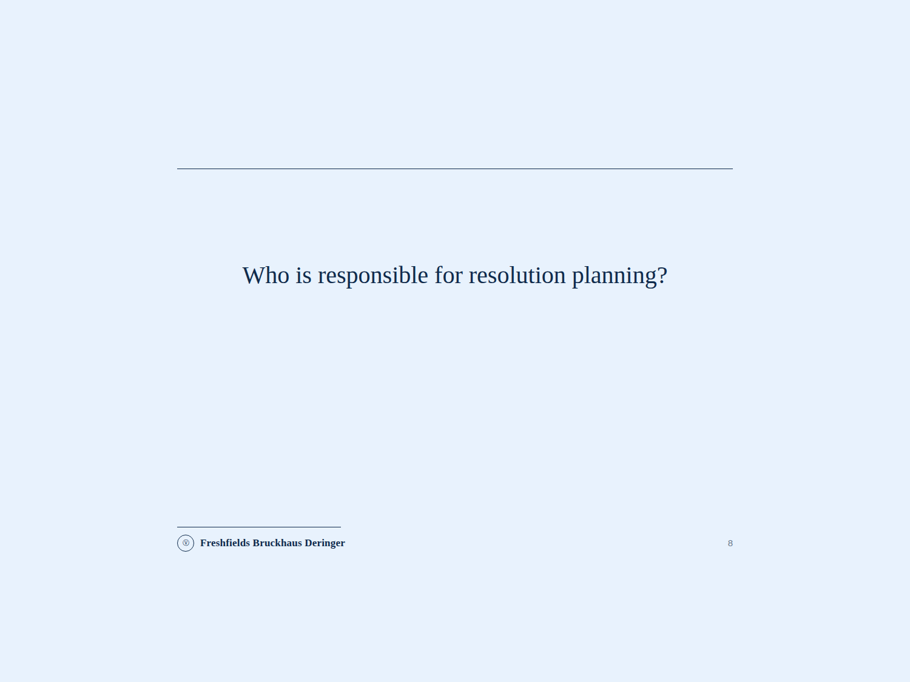Who is responsible for resolution planning?
Ⓥ Freshfields Bruckhaus Deringer
8